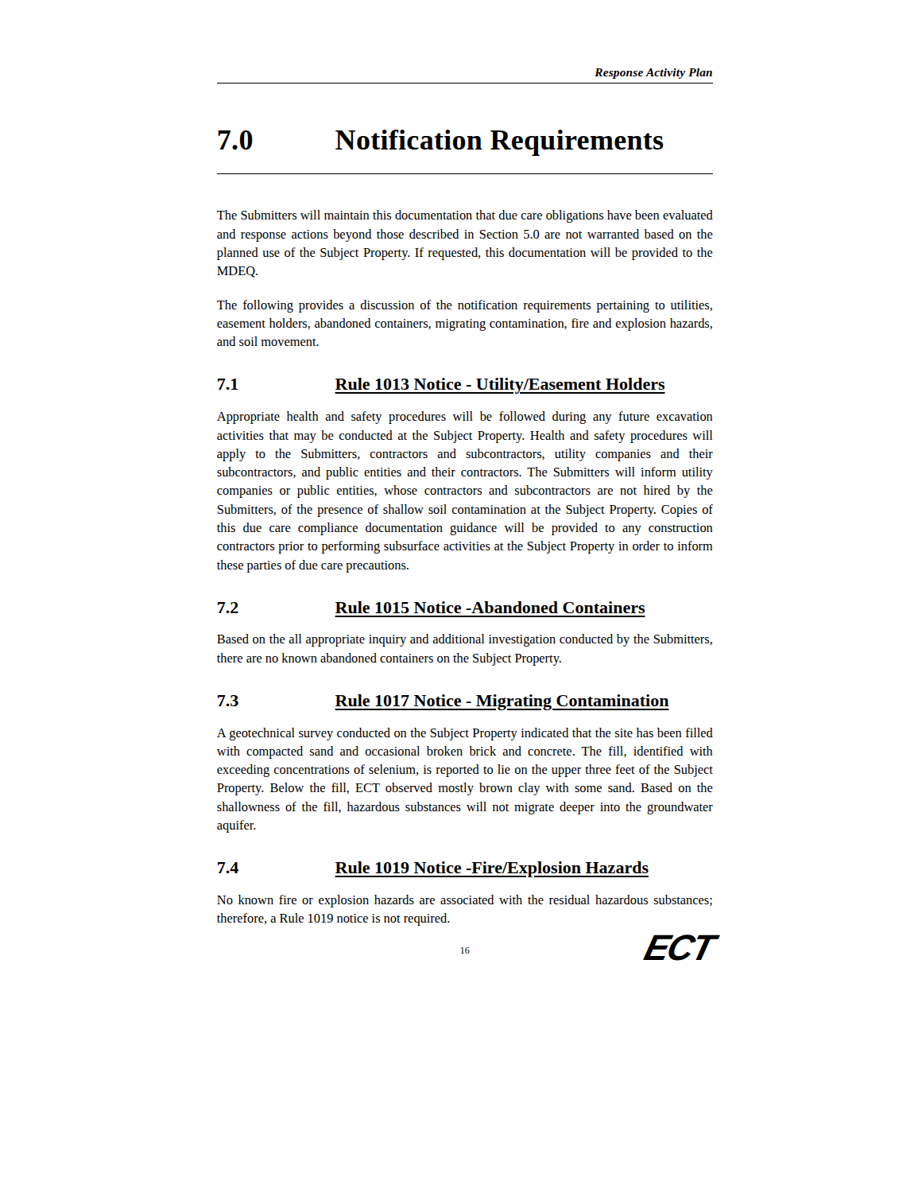Response Activity Plan
7.0 Notification Requirements
The Submitters will maintain this documentation that due care obligations have been evaluated and response actions beyond those described in Section 5.0 are not warranted based on the planned use of the Subject Property. If requested, this documentation will be provided to the MDEQ.
The following provides a discussion of the notification requirements pertaining to utilities, easement holders, abandoned containers, migrating contamination, fire and explosion hazards, and soil movement.
7.1 Rule 1013 Notice - Utility/Easement Holders
Appropriate health and safety procedures will be followed during any future excavation activities that may be conducted at the Subject Property. Health and safety procedures will apply to the Submitters, contractors and subcontractors, utility companies and their subcontractors, and public entities and their contractors. The Submitters will inform utility companies or public entities, whose contractors and subcontractors are not hired by the Submitters, of the presence of shallow soil contamination at the Subject Property. Copies of this due care compliance documentation guidance will be provided to any construction contractors prior to performing subsurface activities at the Subject Property in order to inform these parties of due care precautions.
7.2 Rule 1015 Notice -Abandoned Containers
Based on the all appropriate inquiry and additional investigation conducted by the Submitters, there are no known abandoned containers on the Subject Property.
7.3 Rule 1017 Notice - Migrating Contamination
A geotechnical survey conducted on the Subject Property indicated that the site has been filled with compacted sand and occasional broken brick and concrete. The fill, identified with exceeding concentrations of selenium, is reported to lie on the upper three feet of the Subject Property. Below the fill, ECT observed mostly brown clay with some sand. Based on the shallowness of the fill, hazardous substances will not migrate deeper into the groundwater aquifer.
7.4 Rule 1019 Notice -Fire/Explosion Hazards
No known fire or explosion hazards are associated with the residual hazardous substances; therefore, a Rule 1019 notice is not required.
16
ECT